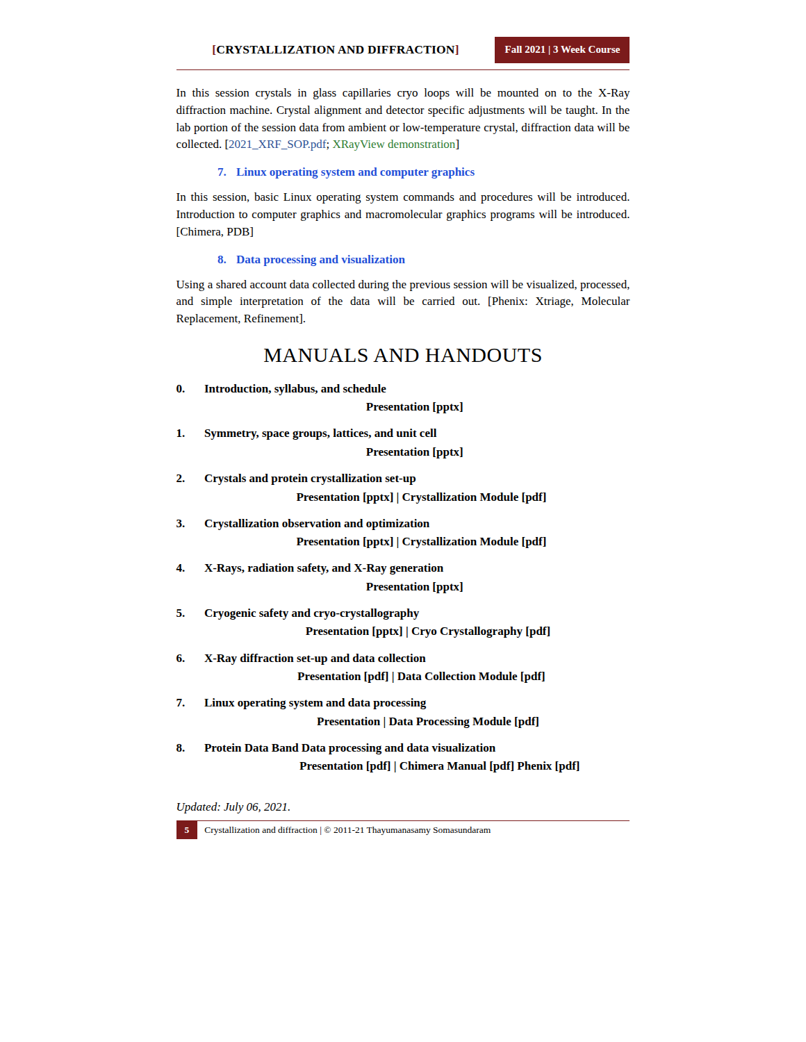[CRYSTALLIZATION AND DIFFRACTION]
Fall 2021 | 3 Week Course
In this session crystals in glass capillaries cryo loops will be mounted on to the X-Ray diffraction machine. Crystal alignment and detector specific adjustments will be taught. In the lab portion of the session data from ambient or low-temperature crystal, diffraction data will be collected. [2021_XRF_SOP.pdf; XRayView demonstration]
7. Linux operating system and computer graphics
In this session, basic Linux operating system commands and procedures will be introduced. Introduction to computer graphics and macromolecular graphics programs will be introduced. [Chimera, PDB]
8. Data processing and visualization
Using a shared account data collected during the previous session will be visualized, processed, and simple interpretation of the data will be carried out. [Phenix: Xtriage, Molecular Replacement, Refinement].
MANUALS AND HANDOUTS
0. Introduction, syllabus, and schedule
Presentation [pptx]
1. Symmetry, space groups, lattices, and unit cell
Presentation [pptx]
2. Crystals and protein crystallization set-up
Presentation [pptx] | Crystallization Module [pdf]
3. Crystallization observation and optimization
Presentation [pptx] | Crystallization Module [pdf]
4. X-Rays, radiation safety, and X-Ray generation
Presentation [pptx]
5. Cryogenic safety and cryo-crystallography
Presentation [pptx] | Cryo Crystallography [pdf]
6. X-Ray diffraction set-up and data collection
Presentation [pdf] | Data Collection Module [pdf]
7. Linux operating system and data processing
Presentation | Data Processing Module [pdf]
8. Protein Data Band Data processing and data visualization
Presentation [pdf] | Chimera Manual [pdf] Phenix [pdf]
Updated: July 06, 2021.
5
Crystallization and diffraction | © 2011-21 Thayumanasamy Somasundaram